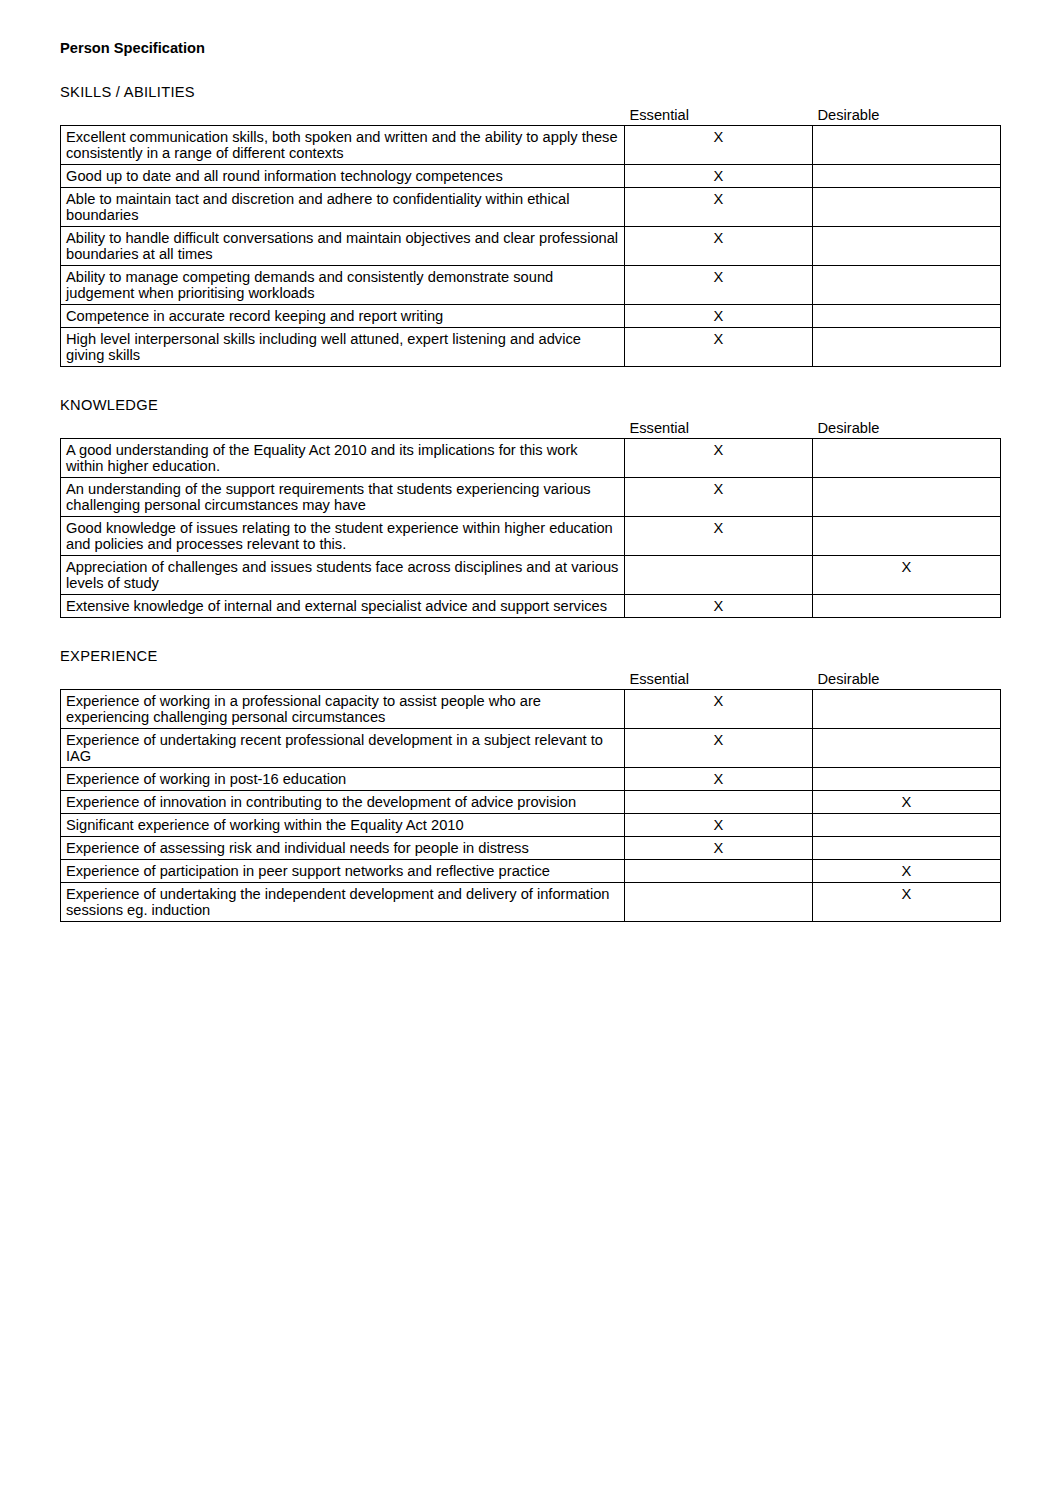Person Specification
SKILLS / ABILITIES
| | Essential | Desirable |
| --- | --- | --- |
| Excellent communication skills, both spoken and written and the ability to apply these consistently in a range of different contexts | X | |
| Good up to date and all round information technology competences | X | |
| Able to maintain tact and discretion and adhere to confidentiality within ethical boundaries | X | |
| Ability to handle difficult conversations and maintain objectives and clear professional boundaries at all times | X | |
| Ability to manage competing demands and consistently demonstrate sound judgement when prioritising workloads | X | |
| Competence in accurate record keeping and report writing | X | |
| High level interpersonal skills including well attuned, expert listening and advice giving skills | X | |
KNOWLEDGE
| | Essential | Desirable |
| --- | --- | --- |
| A good understanding of the Equality Act 2010 and its implications for this work within higher education. | X | |
| An understanding of the support requirements that students experiencing various challenging personal circumstances may have | X | |
| Good knowledge of issues relating to the student experience within higher education and policies and processes relevant to this. | X | |
| Appreciation of challenges and issues students face across disciplines and at various levels of study | | X |
| Extensive knowledge of internal and external specialist advice and support services | X | |
EXPERIENCE
| | Essential | Desirable |
| --- | --- | --- |
| Experience of working in a professional capacity to assist people who are experiencing challenging personal circumstances | X | |
| Experience of undertaking recent professional development in a subject relevant to IAG | X | |
| Experience of working in post-16 education | X | |
| Experience of innovation in contributing to the development of advice provision | | X |
| Significant experience of working within the Equality Act 2010 | X | |
| Experience of assessing risk and individual needs for people in distress | X | |
| Experience of participation in peer support networks and reflective practice | | X |
| Experience of undertaking the independent development and delivery of information sessions eg. induction | | X |